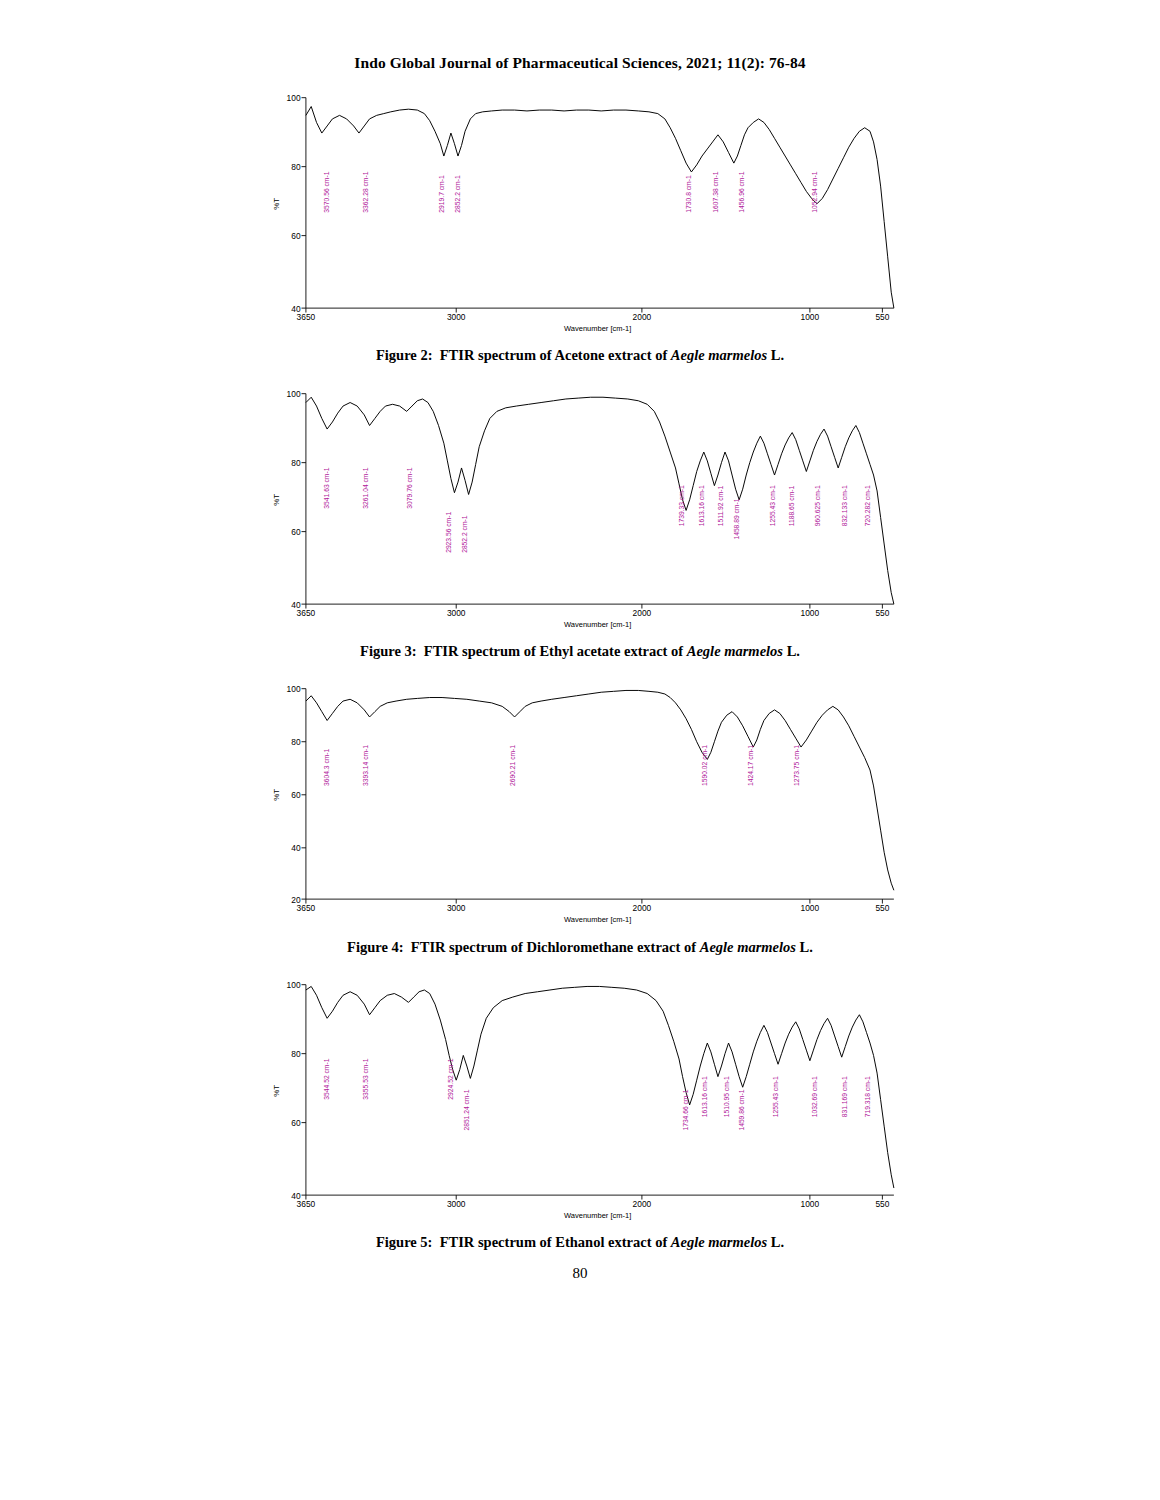Indo Global Journal of Pharmaceutical Sciences, 2021; 11(2): 76-84
100 80 60 40 3650 3000 2000 1000 550 Wavenumber [cm-1] %T 3570.56 cm-1 3362.28 cm-1 2919.7 cm-1 2852.2 cm-1 1730.8 cm-1 1607.38 cm-1 1456.96 cm-1 1052.94 cm-1
Figure 2: FTIR spectrum of Acetone extract of Aegle marmelos L.
100 80 60 40 3650 3000 2000 1000 550 Wavenumber [cm-1] %T 3541.63 cm-1 3261.04 cm-1 3079.76 cm-1 2923.56 cm-1 2852.2 cm-1 1739.33 cm-1 1613.16 cm-1 1511.92 cm-1 1458.89 cm-1 1255.43 cm-1 1188.65 cm-1 960.625 cm-1 832.133 cm-1 720.282 cm-1
Figure 3: FTIR spectrum of Ethyl acetate extract of Aegle marmelos L.
100 80 60 40 20 3650 3000 2000 1000 550 Wavenumber [cm-1] %T 3604.3 cm-1 3393.14 cm-1 2690.21 cm-1 1590.02 cm-1 1424.17 cm-1 1273.75 cm-1
Figure 4: FTIR spectrum of Dichloromethane extract of Aegle marmelos L.
100 80 60 40 3650 3000 2000 1000 550 Wavenumber [cm-1] %T 3544.52 cm-1 3355.53 cm-1 2924.52 cm-1 2851.24 cm-1 1734.66 cm-1 1613.16 cm-1 1510.95 cm-1 1459.86 cm-1 1255.43 cm-1 1032.69 cm-1 831.169 cm-1 719.318 cm-1
Figure 5: FTIR spectrum of Ethanol extract of Aegle marmelos L.
80